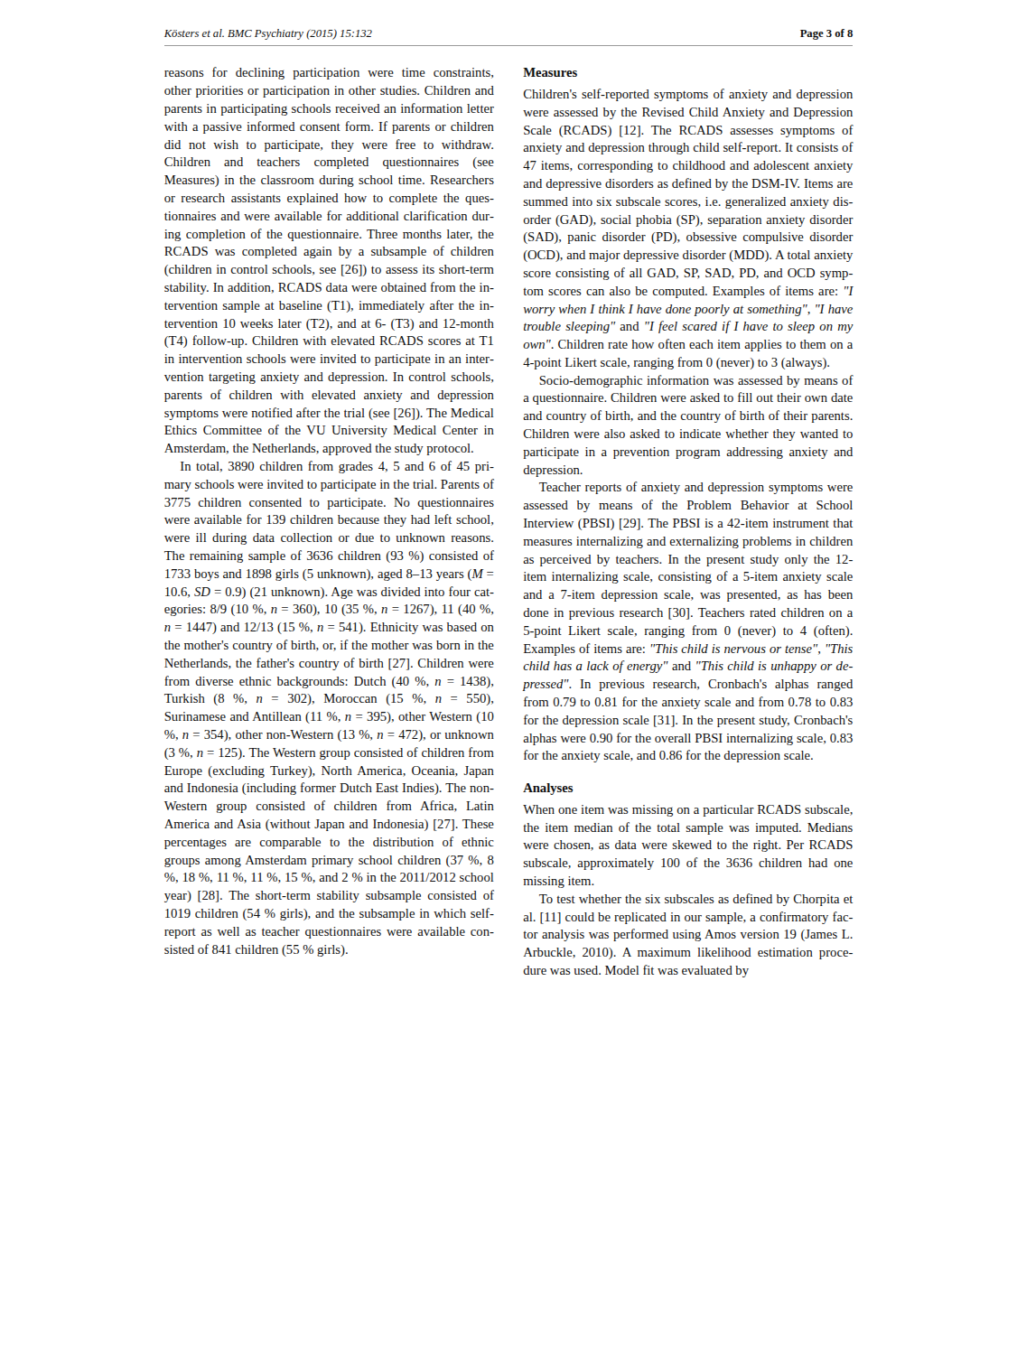Kösters et al. BMC Psychiatry (2015) 15:132 Page 3 of 8
reasons for declining participation were time constraints, other priorities or participation in other studies. Children and parents in participating schools received an information letter with a passive informed consent form. If parents or children did not wish to participate, they were free to withdraw. Children and teachers completed questionnaires (see Measures) in the classroom during school time. Researchers or research assistants explained how to complete the questionnaires and were available for additional clarification during completion of the questionnaire. Three months later, the RCADS was completed again by a subsample of children (children in control schools, see [26]) to assess its short-term stability. In addition, RCADS data were obtained from the intervention sample at baseline (T1), immediately after the intervention 10 weeks later (T2), and at 6- (T3) and 12-month (T4) follow-up. Children with elevated RCADS scores at T1 in intervention schools were invited to participate in an intervention targeting anxiety and depression. In control schools, parents of children with elevated anxiety and depression symptoms were notified after the trial (see [26]). The Medical Ethics Committee of the VU University Medical Center in Amsterdam, the Netherlands, approved the study protocol.
In total, 3890 children from grades 4, 5 and 6 of 45 primary schools were invited to participate in the trial. Parents of 3775 children consented to participate. No questionnaires were available for 139 children because they had left school, were ill during data collection or due to unknown reasons. The remaining sample of 3636 children (93 %) consisted of 1733 boys and 1898 girls (5 unknown), aged 8–13 years (M = 10.6, SD = 0.9) (21 unknown). Age was divided into four categories: 8/9 (10 %, n = 360), 10 (35 %, n = 1267), 11 (40 %, n = 1447) and 12/13 (15 %, n = 541). Ethnicity was based on the mother's country of birth, or, if the mother was born in the Netherlands, the father's country of birth [27]. Children were from diverse ethnic backgrounds: Dutch (40 %, n = 1438), Turkish (8 %, n = 302), Moroccan (15 %, n = 550), Surinamese and Antillean (11 %, n = 395), other Western (10 %, n = 354), other non-Western (13 %, n = 472), or unknown (3 %, n = 125). The Western group consisted of children from Europe (excluding Turkey), North America, Oceania, Japan and Indonesia (including former Dutch East Indies). The non-Western group consisted of children from Africa, Latin America and Asia (without Japan and Indonesia) [27]. These percentages are comparable to the distribution of ethnic groups among Amsterdam primary school children (37 %, 8 %, 18 %, 11 %, 11 %, 15 %, and 2 % in the 2011/2012 school year) [28]. The short-term stability subsample consisted of 1019 children (54 % girls), and the subsample in which self-report as well as teacher questionnaires were available consisted of 841 children (55 % girls).
Measures
Children's self-reported symptoms of anxiety and depression were assessed by the Revised Child Anxiety and Depression Scale (RCADS) [12]. The RCADS assesses symptoms of anxiety and depression through child self-report. It consists of 47 items, corresponding to childhood and adolescent anxiety and depressive disorders as defined by the DSM-IV. Items are summed into six subscale scores, i.e. generalized anxiety disorder (GAD), social phobia (SP), separation anxiety disorder (SAD), panic disorder (PD), obsessive compulsive disorder (OCD), and major depressive disorder (MDD). A total anxiety score consisting of all GAD, SP, SAD, PD, and OCD symptom scores can also be computed. Examples of items are: "I worry when I think I have done poorly at something", "I have trouble sleeping" and "I feel scared if I have to sleep on my own". Children rate how often each item applies to them on a 4-point Likert scale, ranging from 0 (never) to 3 (always).
Socio-demographic information was assessed by means of a questionnaire. Children were asked to fill out their own date and country of birth, and the country of birth of their parents. Children were also asked to indicate whether they wanted to participate in a prevention program addressing anxiety and depression.
Teacher reports of anxiety and depression symptoms were assessed by means of the Problem Behavior at School Interview (PBSI) [29]. The PBSI is a 42-item instrument that measures internalizing and externalizing problems in children as perceived by teachers. In the present study only the 12-item internalizing scale, consisting of a 5-item anxiety scale and a 7-item depression scale, was presented, as has been done in previous research [30]. Teachers rated children on a 5-point Likert scale, ranging from 0 (never) to 4 (often). Examples of items are: "This child is nervous or tense", "This child has a lack of energy" and "This child is unhappy or depressed". In previous research, Cronbach's alphas ranged from 0.79 to 0.81 for the anxiety scale and from 0.78 to 0.83 for the depression scale [31]. In the present study, Cronbach's alphas were 0.90 for the overall PBSI internalizing scale, 0.83 for the anxiety scale, and 0.86 for the depression scale.
Analyses
When one item was missing on a particular RCADS subscale, the item median of the total sample was imputed. Medians were chosen, as data were skewed to the right. Per RCADS subscale, approximately 100 of the 3636 children had one missing item.
To test whether the six subscales as defined by Chorpita et al. [11] could be replicated in our sample, a confirmatory factor analysis was performed using Amos version 19 (James L. Arbuckle, 2010). A maximum likelihood estimation procedure was used. Model fit was evaluated by